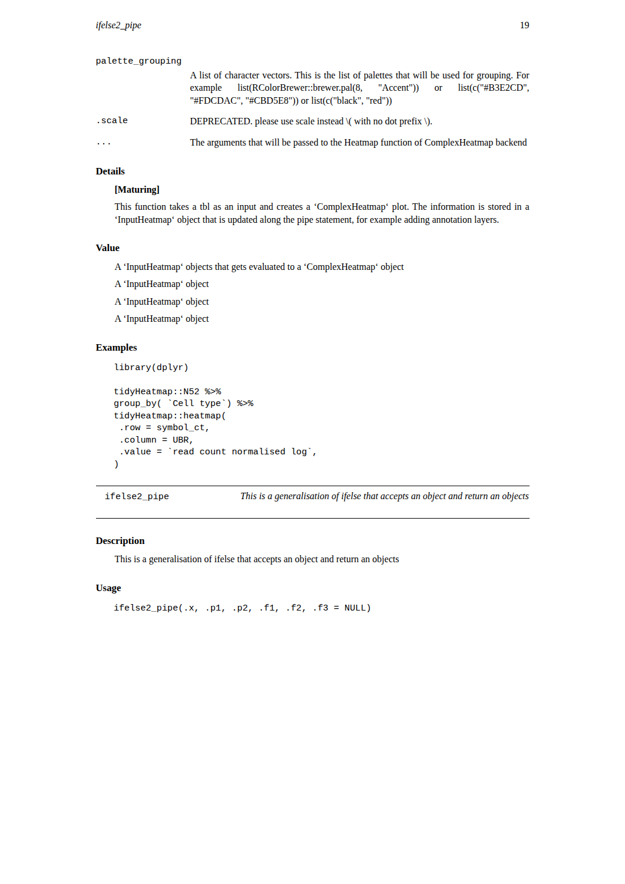ifelse2_pipe 19
palette_grouping
A list of character vectors. This is the list of palettes that will be used for grouping. For example list(RColorBrewer::brewer.pal(8, "Accent")) or list(c("#B3E2CD", "#FDCDAC", "#CBD5E8")) or list(c("black", "red"))
.scale
DEPRECATED. please use scale instead \( with no dot prefix \).
...
The arguments that will be passed to the Heatmap function of ComplexHeatmap backend
Details
[Maturing]
This function takes a tbl as an input and creates a ‘ComplexHeatmap‘ plot. The information is stored in a ‘InputHeatmap‘ object that is updated along the pipe statement, for example adding annotation layers.
Value
A ‘InputHeatmap‘ objects that gets evaluated to a ‘ComplexHeatmap‘ object
A ‘InputHeatmap‘ object
A ‘InputHeatmap‘ object
A ‘InputHeatmap‘ object
Examples
library(dplyr)

tidyHeatmap::N52 %>%
group_by( `Cell type`) %>%
tidyHeatmap::heatmap(
 .row = symbol_ct,
 .column = UBR,
 .value = `read count normalised log`,
)
ifelse2_pipe This is a generalisation of ifelse that accepts an object and return an objects
Description
This is a generalisation of ifelse that accepts an object and return an objects
Usage
ifelse2_pipe(.x, .p1, .p2, .f1, .f2, .f3 = NULL)